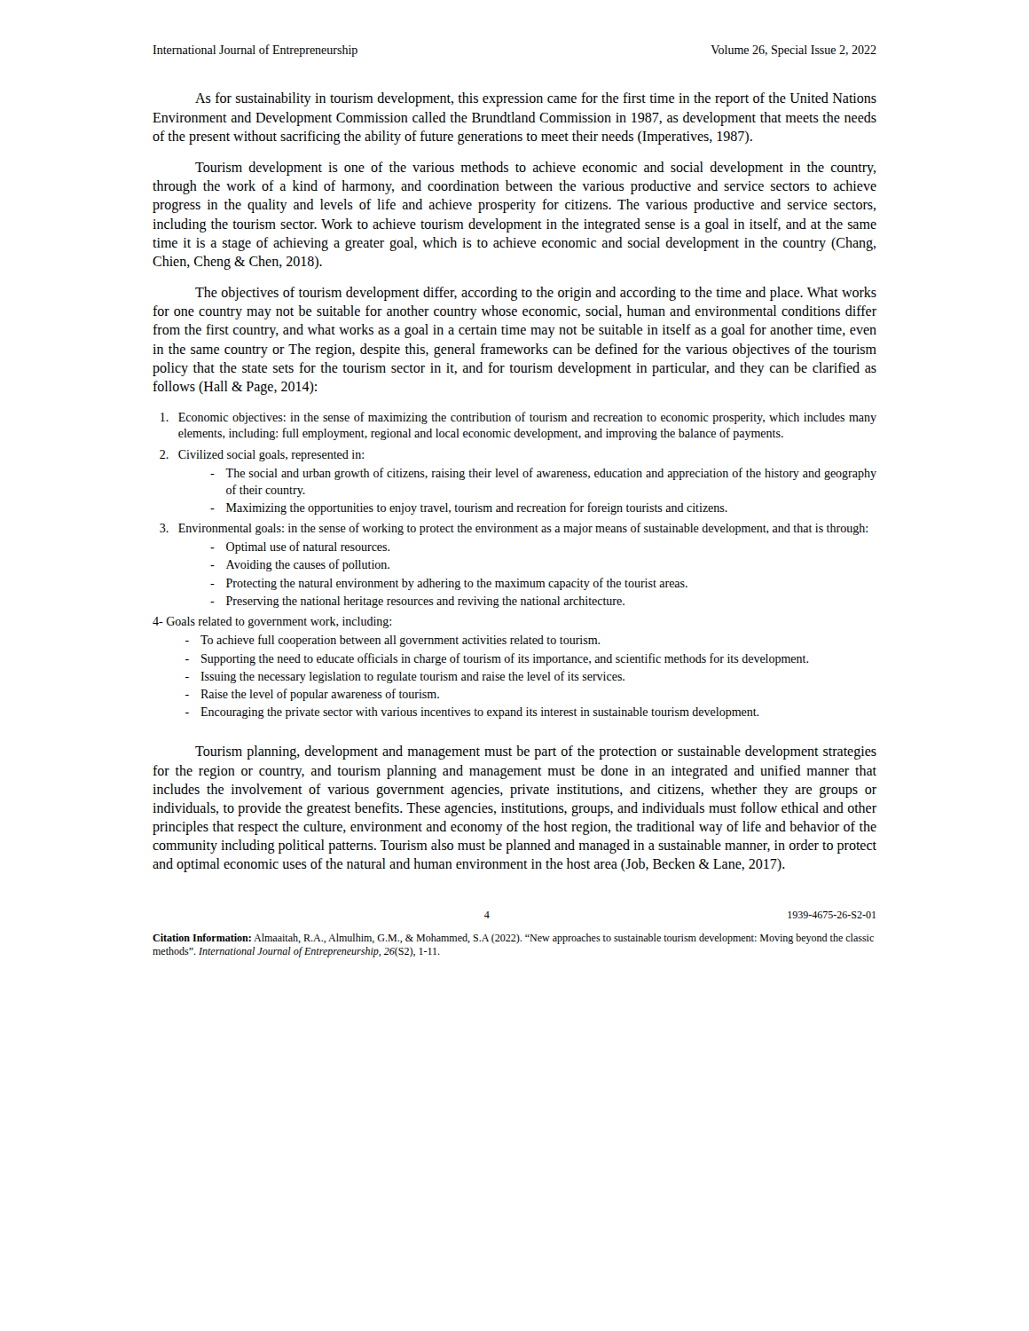International Journal of Entrepreneurship
Volume 26, Special Issue 2, 2022
As for sustainability in tourism development, this expression came for the first time in the report of the United Nations Environment and Development Commission called the Brundtland Commission in 1987, as development that meets the needs of the present without sacrificing the ability of future generations to meet their needs (Imperatives, 1987).
Tourism development is one of the various methods to achieve economic and social development in the country, through the work of a kind of harmony, and coordination between the various productive and service sectors to achieve progress in the quality and levels of life and achieve prosperity for citizens. The various productive and service sectors, including the tourism sector. Work to achieve tourism development in the integrated sense is a goal in itself, and at the same time it is a stage of achieving a greater goal, which is to achieve economic and social development in the country (Chang, Chien, Cheng & Chen, 2018).
The objectives of tourism development differ, according to the origin and according to the time and place. What works for one country may not be suitable for another country whose economic, social, human and environmental conditions differ from the first country, and what works as a goal in a certain time may not be suitable in itself as a goal for another time, even in the same country or The region, despite this, general frameworks can be defined for the various objectives of the tourism policy that the state sets for the tourism sector in it, and for tourism development in particular, and they can be clarified as follows (Hall & Page, 2014):
Economic objectives: in the sense of maximizing the contribution of tourism and recreation to economic prosperity, which includes many elements, including: full employment, regional and local economic development, and improving the balance of payments.
Civilized social goals, represented in:
The social and urban growth of citizens, raising their level of awareness, education and appreciation of the history and geography of their country.
Maximizing the opportunities to enjoy travel, tourism and recreation for foreign tourists and citizens.
Environmental goals: in the sense of working to protect the environment as a major means of sustainable development, and that is through:
Optimal use of natural resources.
Avoiding the causes of pollution.
Protecting the natural environment by adhering to the maximum capacity of the tourist areas.
Preserving the national heritage resources and reviving the national architecture.
4- Goals related to government work, including:
To achieve full cooperation between all government activities related to tourism.
Supporting the need to educate officials in charge of tourism of its importance, and scientific methods for its development.
Issuing the necessary legislation to regulate tourism and raise the level of its services.
Raise the level of popular awareness of tourism.
Encouraging the private sector with various incentives to expand its interest in sustainable tourism development.
Tourism planning, development and management must be part of the protection or sustainable development strategies for the region or country, and tourism planning and management must be done in an integrated and unified manner that includes the involvement of various government agencies, private institutions, and citizens, whether they are groups or individuals, to provide the greatest benefits. These agencies, institutions, groups, and individuals must follow ethical and other principles that respect the culture, environment and economy of the host region, the traditional way of life and behavior of the community including political patterns. Tourism also must be planned and managed in a sustainable manner, in order to protect and optimal economic uses of the natural and human environment in the host area (Job, Becken & Lane, 2017).
4
1939-4675-26-S2-01
Citation Information: Almaaitah, R.A., Almulhim, G.M., & Mohammed, S.A (2022). “New approaches to sustainable tourism development: Moving beyond the classic methods”. International Journal of Entrepreneurship, 26(S2), 1-11.